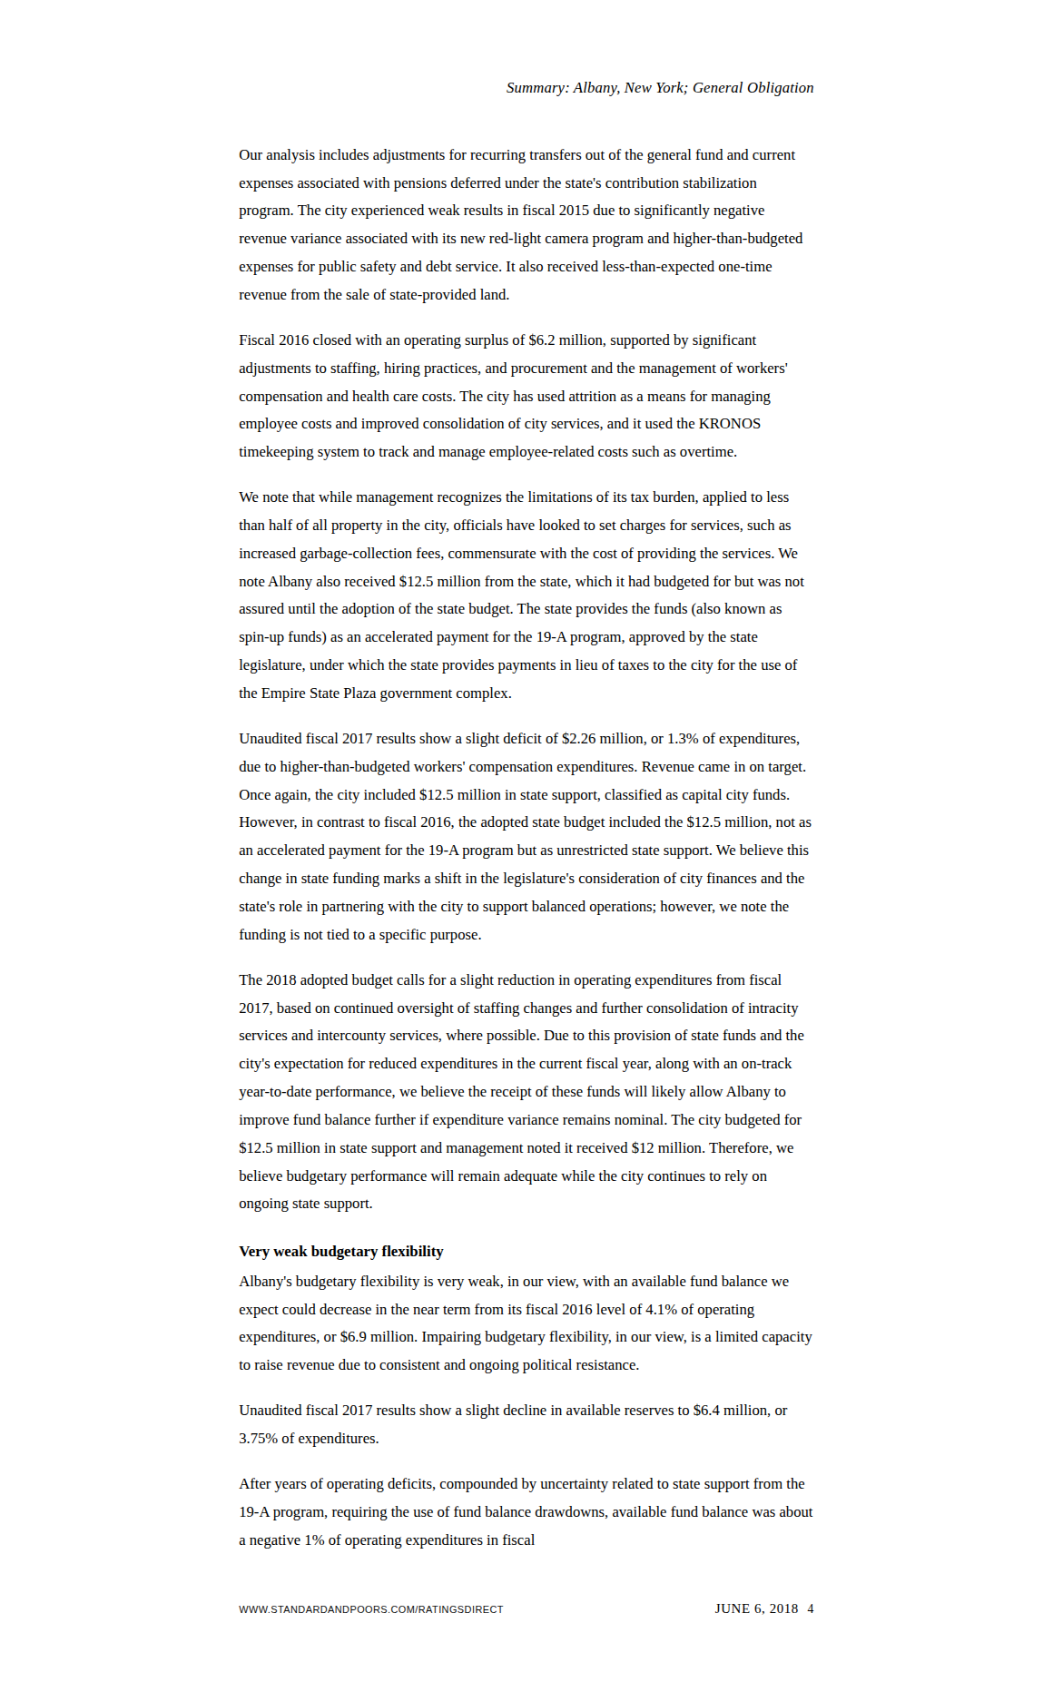Summary: Albany, New York; General Obligation
Our analysis includes adjustments for recurring transfers out of the general fund and current expenses associated with pensions deferred under the state's contribution stabilization program. The city experienced weak results in fiscal 2015 due to significantly negative revenue variance associated with its new red-light camera program and higher-than-budgeted expenses for public safety and debt service. It also received less-than-expected one-time revenue from the sale of state-provided land.
Fiscal 2016 closed with an operating surplus of $6.2 million, supported by significant adjustments to staffing, hiring practices, and procurement and the management of workers' compensation and health care costs. The city has used attrition as a means for managing employee costs and improved consolidation of city services, and it used the KRONOS timekeeping system to track and manage employee-related costs such as overtime.
We note that while management recognizes the limitations of its tax burden, applied to less than half of all property in the city, officials have looked to set charges for services, such as increased garbage-collection fees, commensurate with the cost of providing the services. We note Albany also received $12.5 million from the state, which it had budgeted for but was not assured until the adoption of the state budget. The state provides the funds (also known as spin-up funds) as an accelerated payment for the 19-A program, approved by the state legislature, under which the state provides payments in lieu of taxes to the city for the use of the Empire State Plaza government complex.
Unaudited fiscal 2017 results show a slight deficit of $2.26 million, or 1.3% of expenditures, due to higher-than-budgeted workers' compensation expenditures. Revenue came in on target. Once again, the city included $12.5 million in state support, classified as capital city funds. However, in contrast to fiscal 2016, the adopted state budget included the $12.5 million, not as an accelerated payment for the 19-A program but as unrestricted state support. We believe this change in state funding marks a shift in the legislature's consideration of city finances and the state's role in partnering with the city to support balanced operations; however, we note the funding is not tied to a specific purpose.
The 2018 adopted budget calls for a slight reduction in operating expenditures from fiscal 2017, based on continued oversight of staffing changes and further consolidation of intracity services and intercounty services, where possible. Due to this provision of state funds and the city's expectation for reduced expenditures in the current fiscal year, along with an on-track year-to-date performance, we believe the receipt of these funds will likely allow Albany to improve fund balance further if expenditure variance remains nominal. The city budgeted for $12.5 million in state support and management noted it received $12 million. Therefore, we believe budgetary performance will remain adequate while the city continues to rely on ongoing state support.
Very weak budgetary flexibility
Albany's budgetary flexibility is very weak, in our view, with an available fund balance we expect could decrease in the near term from its fiscal 2016 level of 4.1% of operating expenditures, or $6.9 million. Impairing budgetary flexibility, in our view, is a limited capacity to raise revenue due to consistent and ongoing political resistance.
Unaudited fiscal 2017 results show a slight decline in available reserves to $6.4 million, or 3.75% of expenditures.
After years of operating deficits, compounded by uncertainty related to state support from the 19-A program, requiring the use of fund balance drawdowns, available fund balance was about a negative 1% of operating expenditures in fiscal
WWW.STANDARDANDPOORS.COM/RATINGSDIRECT JUNE 6, 20184